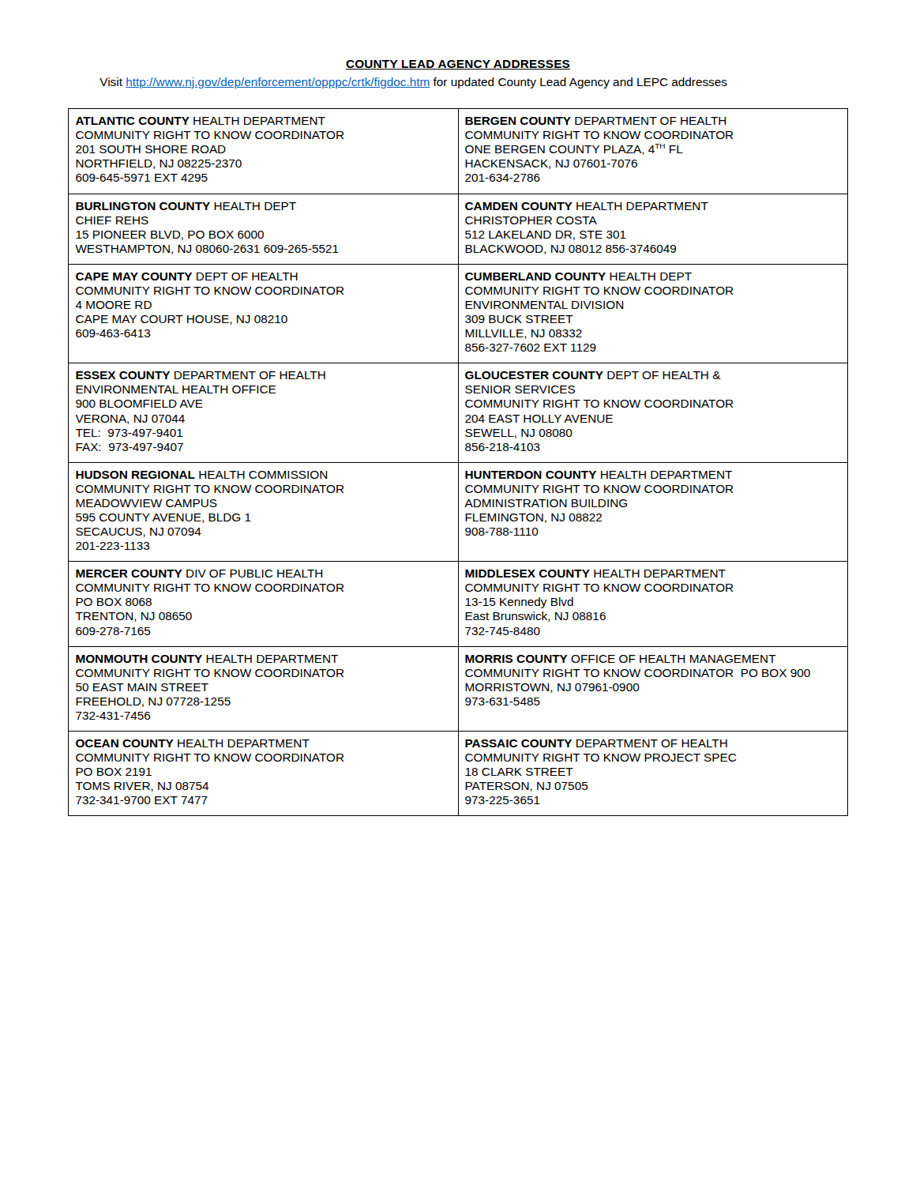County Lead Agency Addresses
Visit http://www.nj.gov/dep/enforcement/opppc/crtk/figdoc.htm for updated County Lead Agency and LEPC addresses
| Atlantic County HEALTH DEPARTMENT COMMUNITY RIGHT TO KNOW COORDINATOR 201 SOUTH SHORE ROAD NORTHFIELD, NJ 08225-2370 609-645-5971 EXT 4295 | Bergen County DEPARTMENT OF HEALTH COMMUNITY RIGHT TO KNOW COORDINATOR ONE BERGEN COUNTY PLAZA, 4 TH FL HACKENSACK, NJ 07601-7076 201-634-2786 |
| Burlington County HEALTH DEPT CHIEF REHS 15 PIONEER BLVD, PO BOX 6000 WESTHAMPTON, NJ 08060-2631 609-265-5521 | Camden County HEALTH DEPARTMENT CHRISTOPHER COSTA 512 LAKELAND DR, STE 301 BLACKWOOD, NJ 08012 856-3746049 |
| Cape May County DEPT OF HEALTH COMMUNITY RIGHT TO KNOW COORDINATOR 4 MOORE RD CAPE MAY COURT HOUSE, NJ 08210 609-463-6413 | Cumberland County HEALTH DEPT COMMUNITY RIGHT TO KNOW COORDINATOR ENVIRONMENTAL DIVISION 309 BUCK STREET MILLVILLE, NJ 08332 856-327-7602 EXT 1129 |
| Essex County DEPARTMENT OF HEALTH ENVIRONMENTAL HEALTH OFFICE 900 BLOOMFIELD AVE VERONA, NJ 07044 TEL: 973-497-9401 FAX: 973-497-9407 | Gloucester County DEPT OF HEALTH & SENIOR SERVICES COMMUNITY RIGHT TO KNOW COORDINATOR 204 EAST HOLLY AVENUE SEWELL, NJ 08080 856-218-4103 |
| Hudson Regional HEALTH COMMISSION COMMUNITY RIGHT TO KNOW COORDINATOR MEADOWVIEW CAMPUS 595 COUNTY AVENUE, BLDG 1 SECAUCUS, NJ 07094 201-223-1133 | Hunterdon County HEALTH DEPARTMENT COMMUNITY RIGHT TO KNOW COORDINATOR ADMINISTRATION BUILDING FLEMINGTON, NJ 08822 908-788-1110 |
| Mercer County DIV OF PUBLIC HEALTH COMMUNITY RIGHT TO KNOW COORDINATOR PO BOX 8068 TRENTON, NJ 08650 609-278-7165 | Middlesex County HEALTH DEPARTMENT COMMUNITY RIGHT TO KNOW COORDINATOR 13-15 Kennedy Blvd East Brunswick, NJ 08816 732-745-8480 |
| Monmouth County HEALTH DEPARTMENT COMMUNITY RIGHT TO KNOW COORDINATOR 50 EAST MAIN STREET FREEHOLD, NJ 07728-1255 732-431-7456 | Morris County OFFICE OF HEALTH MANAGEMENT COMMUNITY RIGHT TO KNOW COORDINATOR PO BOX 900 MORRISTOWN, NJ 07961-0900 973-631-5485 |
| Ocean County HEALTH DEPARTMENT COMMUNITY RIGHT TO KNOW COORDINATOR PO BOX 2191 TOMS RIVER, NJ 08754 732-341-9700 EXT 7477 | Passaic County DEPARTMENT OF HEALTH COMMUNITY RIGHT TO KNOW PROJECT SPEC 18 CLARK STREET PATERSON, NJ 07505 973-225-3651 |